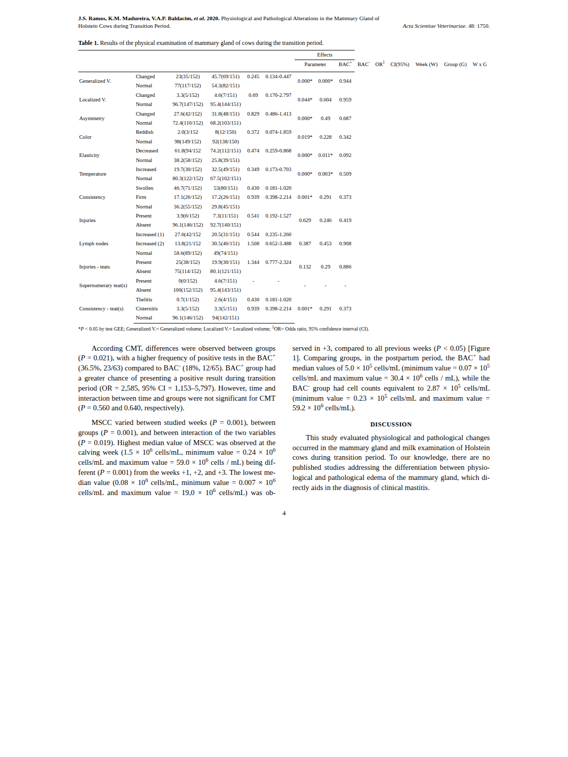J.S. Ramos, K.M. Madureira, V.A.P. Baldacim, et al. 2020. Physiological and Pathological Alterations in the Mammary Gland of Holstein Cows during Transition Period. Acta Scientiae Veterinariae. 48: 1750.
Table 1. Results of the physical examination of mammary gland of cows during the transition period.
| | | | | | Effects |
| --- | --- | --- | --- | --- | --- |
| Parameter | BAC + | BAC - | OR 1 | CI(95%) | Week (W) | Group (G) | W x G |
| Generalized V. | Changed | 23(35/152) | 45.7(69/151) | 0.245 | 0.134-0.447 | 0.000* | 0.000* | 0.944 |
| Normal | 77(117/152) | 54.3(82/151) | | |
| Localized V. | Changed | 3.3(5/152) | 4.6(7/151) | 0.69 | 0.170-2.797 | 0.044* | 0.604 | 0.959 |
| Normal | 96.7(147/152) | 95.4(144/151) | | |
| Asymmetry | Changed | 27.6(42/152) | 31.8(48/151) | 0.829 | 0.486-1.413 | 0.000* | 0.49 | 0.687 |
| Normal | 72.4(110/152) | 68.2(103/151) | | |
| Color | Reddish | 2.0(3/152 | 8(12/150) | 0.372 | 0.074-1.859 | 0.019* | 0.228 | 0.342 |
| Normal | 98(149/152) | 92(138/150) | | |
| Elasticity | Decreased | 61.8(94/152 | 74.2(112/151) | 0.474 | 0.259-0.868 | 0.000* | 0.011* | 0.092 |
| Normal | 38.2(58/152) | 25.8(39/151) | | |
| Temperature | Increased | 19.7(30/152) | 32.5(49/151) | 0.349 | 0.173-0.703 | 0.000* | 0.003* | 0.509 |
| Normal | 80.3(122/152) | 67.5(102/151) | | |
| Consistency | Swollen | 46.7(71/152) | 53(80/151) | 0.430 | 0.181-1.020 | 0.001* | 0.291 | 0.373 |
| Firm | 17.1(26/152) | 17.2(26/151) | 0.939 | 0.398-2.214 |
| Normal | 36.2(55/152) | 29.8(45/151) | | |
| Injuries | Present | 3.9(6/152) | 7.3(11/151) | 0.541 | 0.192-1.527 | 0.629 | 0.246 | 0.419 |
| Absent | 96.1(146/152) | 92.7(140/151) | | |
| Lymph nodes | Increased (1) | 27.6(42/152 | 20.5(31/151) | 0.544 | 0.235-1.260 | 0.387 | 0.453 | 0.908 |
| Increased (2) | 13.8(21/152 | 30.5(46/151) | 1.508 | 0.652-3.488 |
| Normal | 58.6(89/152) | 49(74/151) | | |
| Injuries - teats | Present | 25(38/152) | 19.9(30/151) | 1.344 | 0.777-2.324 | 0.132 | 0.29 | 0.886 |
| Absent | 75(114/152) | 80.1(121/151) | | |
| Supernumerary teat(s) | Present | 0(0/152) | 4.6(7/151) | - | - | - | - | - |
| Absent | 100(152/152) | 95.4(143/151) | | |
| Consistency - teat(s) | Thelitis | 0.7(1/152) | 2.6(4/151) | 0.430 | 0.181-1.020 | 0.001* | 0.291 | 0.373 |
| Cisternitis | 3.3(5/152) | 3.3(5/151) | 0.939 | 0.398-2.214 |
| Normal | 96.1(146/152) | 94(142/151) | | |
*P < 0.05 by test GEE; Generalized V.= Generalized volume; Localized V.= Localized volume; 1OR= Odds ratio, 95% confidence interval (CI).
According CMT, differences were observed between groups (P = 0.021), with a higher frequency of positive tests in the BAC+ (36.5%, 23/63) compared to BAC- (18%, 12/65). BAC+ group had a greater chance of presenting a positive result during transition period (OR = 2,585, 95% CI = 1,153–5,797). However, time and interaction between time and groups were not significant for CMT (P = 0.560 and 0.640, respectively).
MSCC varied between studied weeks (P = 0.001), between groups (P = 0.001), and between interaction of the two variables (P = 0.019). Highest median value of MSCC was observed at the calving week (1.5 × 106 cells/mL, minimum value = 0.24 × 106 cells/mL and maximum value = 59.0 × 106 cells / mL) being different (P = 0.001) from the weeks +1, +2, and +3. The lowest median value (0.08 × 106 cells/mL, minimum value = 0.007 × 106 cells/mL and maximum value = 19,0 × 106 cells/mL) was observed in +3, compared to all previous weeks (P < 0.05) [Figure 1]. Comparing groups, in the postpartum period, the BAC+ had median values of 5.0 × 105 cells/mL (minimum value = 0.07 × 105 cells/mL and maximum value = 30.4 × 106 cells / mL), while the BAC- group had cell counts equivalent to 2.87 × 105 cells/mL (minimum value = 0.23 × 105 cells/mL and maximum value = 59.2 × 106 cells/mL).
DISCUSSION
This study evaluated physiological and pathological changes occurred in the mammary gland and milk examination of Holstein cows during transition period. To our knowledge, there are no published studies addressing the differentiation between physiological and pathological edema of the mammary gland, which directly aids in the diagnosis of clinical mastitis.
4